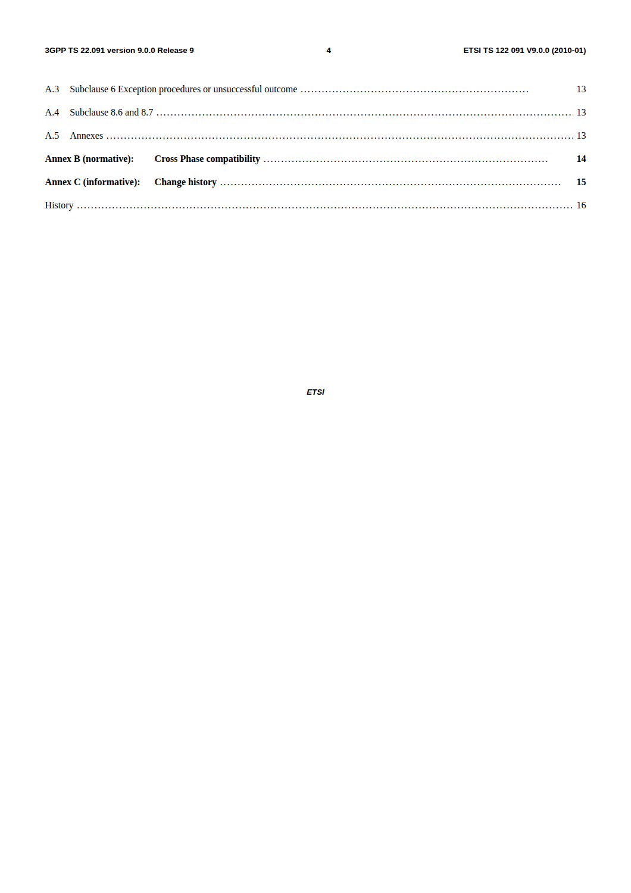3GPP TS 22.091 version 9.0.0 Release 9
4
ETSI TS 122 091 V9.0.0 (2010-01)
A.3 Subclause 6 Exception procedures or unsuccessful outcome ................................................................. 13
A.4 Subclause 8.6 and 8.7 ................................................................................................................................. 13
A.5 Annexes ................................................................................................................................................. 13
Annex B (normative): Cross Phase compatibility ................................................................................. 14
Annex C (informative): Change history ................................................................................................. 15
History ................................................................................................................................................................. 16
ETSI